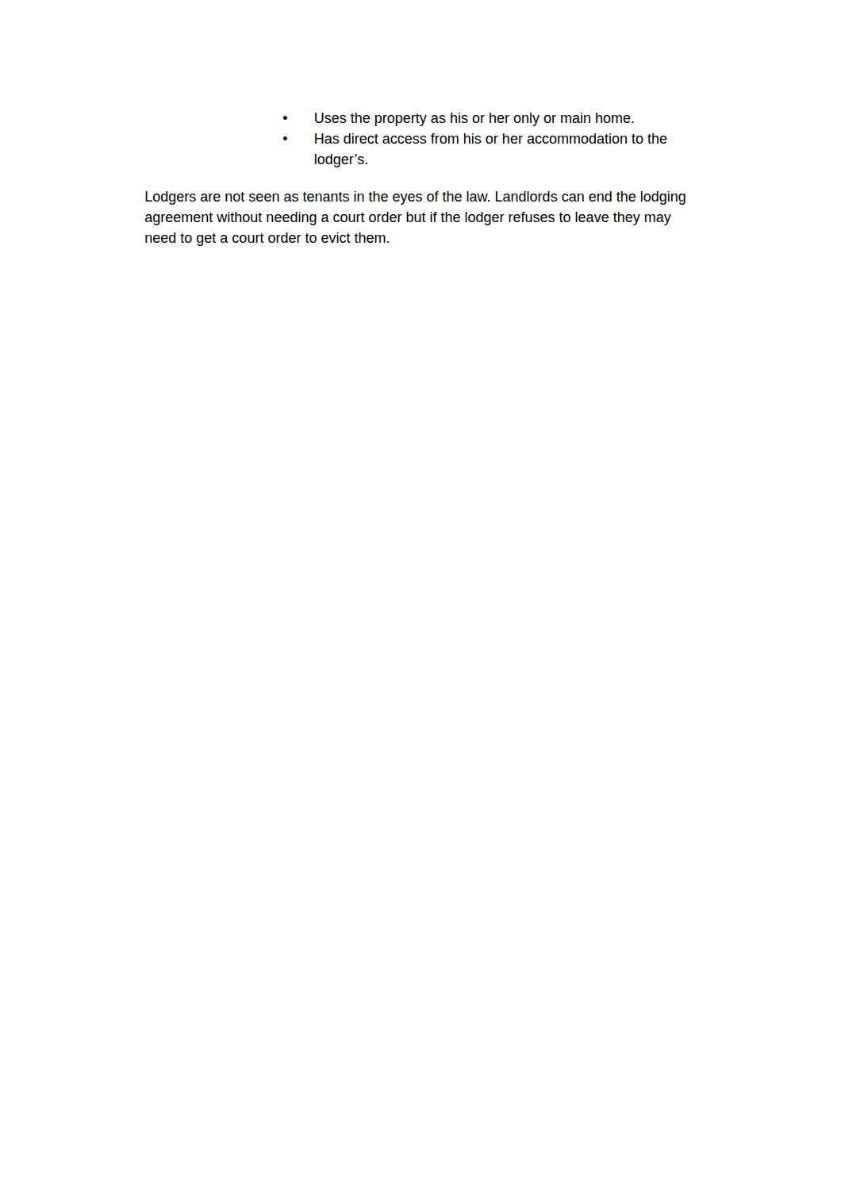Uses the property as his or her only or main home.
Has direct access from his or her accommodation to the lodger’s.
Lodgers are not seen as tenants in the eyes of the law. Landlords can end the lodging agreement without needing a court order but if the lodger refuses to leave they may need to get a court order to evict them.